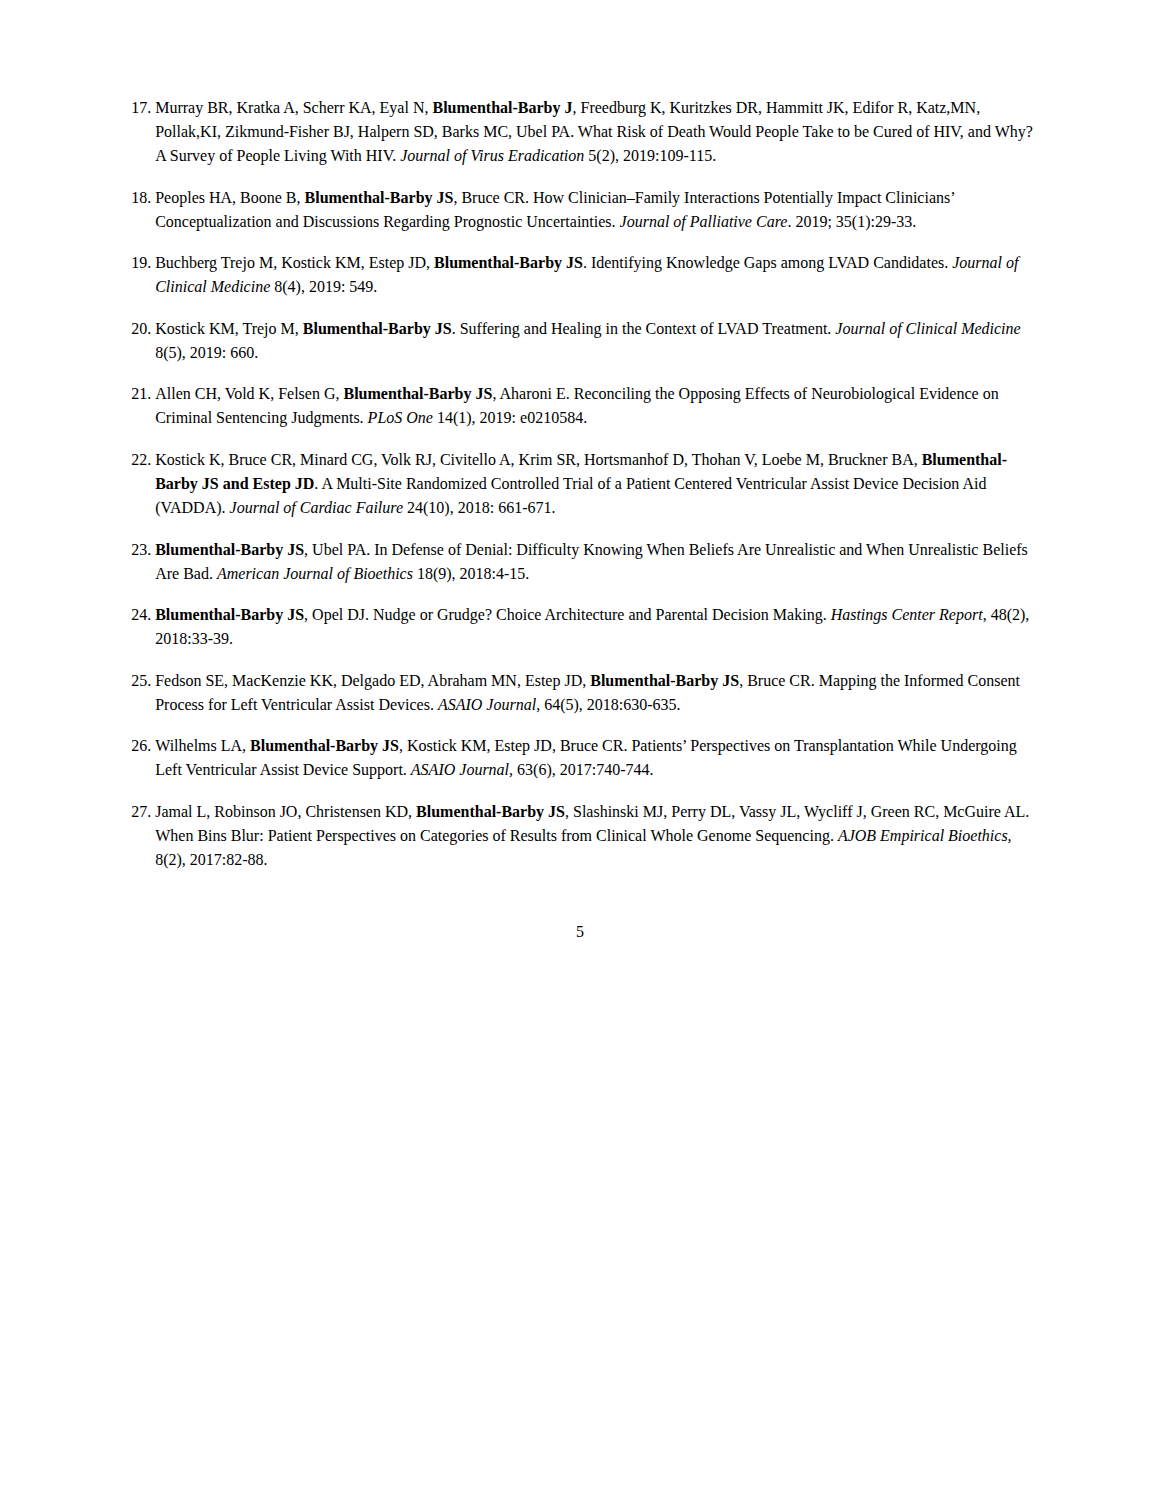Murray BR, Kratka A, Scherr KA, Eyal N, Blumenthal-Barby J, Freedburg K, Kuritzkes DR, Hammitt JK, Edifor R, Katz,MN, Pollak,KI, Zikmund-Fisher BJ, Halpern SD, Barks MC, Ubel PA. What Risk of Death Would People Take to be Cured of HIV, and Why? A Survey of People Living With HIV. Journal of Virus Eradication 5(2), 2019:109-115.
Peoples HA, Boone B, Blumenthal-Barby JS, Bruce CR. How Clinician–Family Interactions Potentially Impact Clinicians’ Conceptualization and Discussions Regarding Prognostic Uncertainties. Journal of Palliative Care. 2019; 35(1):29-33.
Buchberg Trejo M, Kostick KM, Estep JD, Blumenthal-Barby JS. Identifying Knowledge Gaps among LVAD Candidates. Journal of Clinical Medicine 8(4), 2019: 549.
Kostick KM, Trejo M, Blumenthal-Barby JS. Suffering and Healing in the Context of LVAD Treatment. Journal of Clinical Medicine 8(5), 2019: 660.
Allen CH, Vold K, Felsen G, Blumenthal-Barby JS, Aharoni E. Reconciling the Opposing Effects of Neurobiological Evidence on Criminal Sentencing Judgments. PLoS One 14(1), 2019: e0210584.
Kostick K, Bruce CR, Minard CG, Volk RJ, Civitello A, Krim SR, Hortsmanhof D, Thohan V, Loebe M, Bruckner BA, Blumenthal-Barby JS and Estep JD. A Multi-Site Randomized Controlled Trial of a Patient Centered Ventricular Assist Device Decision Aid (VADDA). Journal of Cardiac Failure 24(10), 2018: 661-671.
Blumenthal-Barby JS, Ubel PA. In Defense of Denial: Difficulty Knowing When Beliefs Are Unrealistic and When Unrealistic Beliefs Are Bad. American Journal of Bioethics 18(9), 2018:4-15.
Blumenthal-Barby JS, Opel DJ. Nudge or Grudge? Choice Architecture and Parental Decision Making. Hastings Center Report, 48(2), 2018:33-39.
Fedson SE, MacKenzie KK, Delgado ED, Abraham MN, Estep JD, Blumenthal-Barby JS, Bruce CR. Mapping the Informed Consent Process for Left Ventricular Assist Devices. ASAIO Journal, 64(5), 2018:630-635.
Wilhelms LA, Blumenthal-Barby JS, Kostick KM, Estep JD, Bruce CR. Patients’ Perspectives on Transplantation While Undergoing Left Ventricular Assist Device Support. ASAIO Journal, 63(6), 2017:740-744.
Jamal L, Robinson JO, Christensen KD, Blumenthal-Barby JS, Slashinski MJ, Perry DL, Vassy JL, Wycliff J, Green RC, McGuire AL. When Bins Blur: Patient Perspectives on Categories of Results from Clinical Whole Genome Sequencing. AJOB Empirical Bioethics, 8(2), 2017:82-88.
5